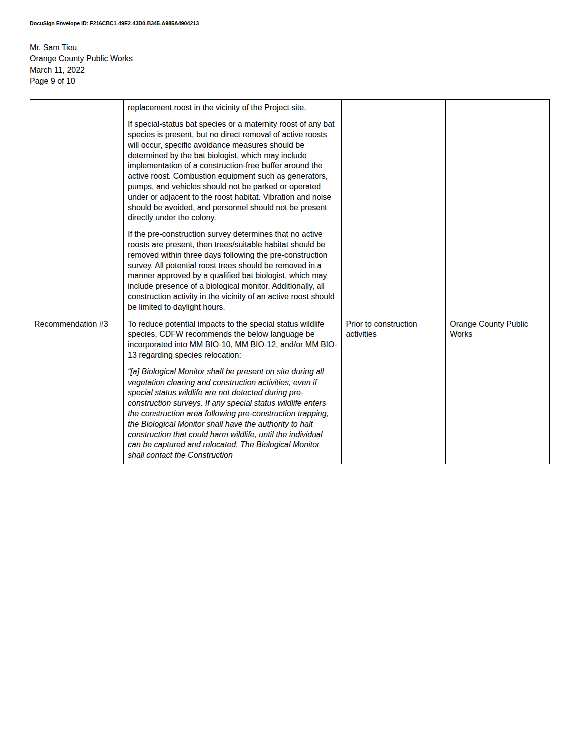DocuSign Envelope ID: F216CBC1-49E2-43D0-B345-A985A4904213
Mr. Sam Tieu
Orange County Public Works
March 11, 2022
Page 9 of 10
| | replacement roost in the vicinity of the Project site. If special-status bat species or a maternity roost of any bat species is present, but no direct removal of active roosts will occur, specific avoidance measures should be determined by the bat biologist, which may include implementation of a construction-free buffer around the active roost. Combustion equipment such as generators, pumps, and vehicles should not be parked or operated under or adjacent to the roost habitat. Vibration and noise should be avoided, and personnel should not be present directly under the colony. If the pre-construction survey determines that no active roosts are present, then trees/suitable habitat should be removed within three days following the pre-construction survey. All potential roost trees should be removed in a manner approved by a qualified bat biologist, which may include presence of a biological monitor. Additionally, all construction activity in the vicinity of an active roost should be limited to daylight hours. | | |
| Recommendation #3 | To reduce potential impacts to the special status wildlife species, CDFW recommends the below language be incorporated into MM BIO-10, MM BIO-12, and/or MM BIO-13 regarding species relocation: “[a] Biological Monitor shall be present on site during all vegetation clearing and construction activities, even if special status wildlife are not detected during pre-construction surveys. If any special status wildlife enters the construction area following pre-construction trapping, the Biological Monitor shall have the authority to halt construction that could harm wildlife, until the individual can be captured and relocated. The Biological Monitor shall contact the Construction | Prior to construction activities | Orange County Public Works |